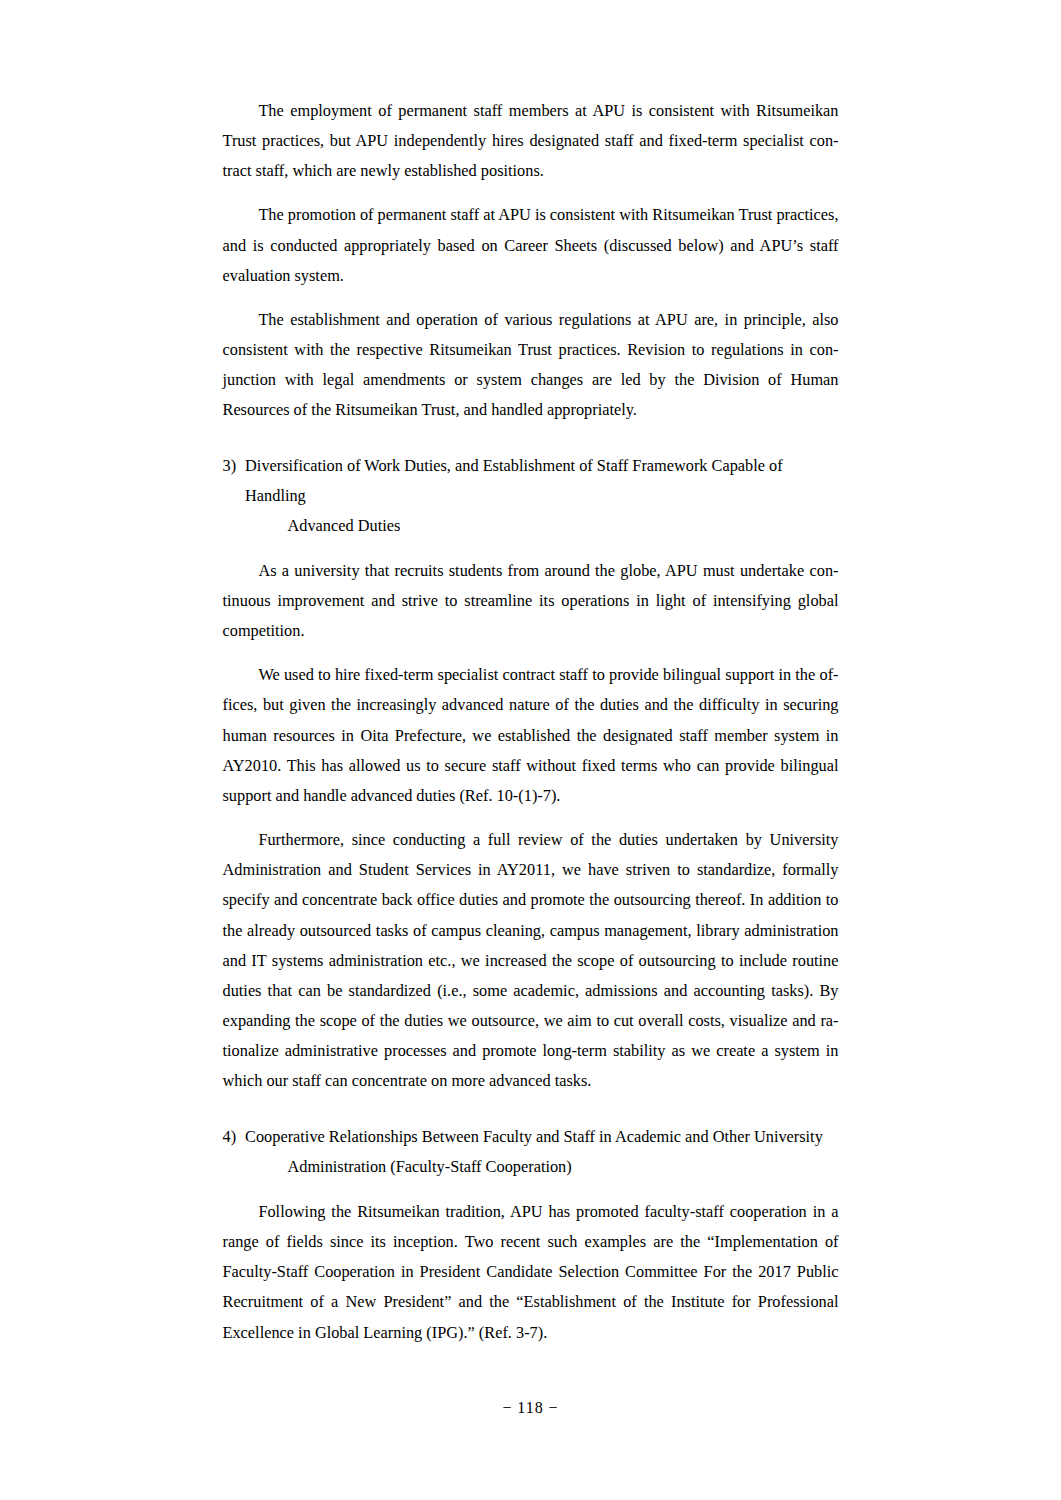The employment of permanent staff members at APU is consistent with Ritsumeikan Trust practices, but APU independently hires designated staff and fixed-term specialist contract staff, which are newly established positions.
The promotion of permanent staff at APU is consistent with Ritsumeikan Trust practices, and is conducted appropriately based on Career Sheets (discussed below) and APU’s staff evaluation system.
The establishment and operation of various regulations at APU are, in principle, also consistent with the respective Ritsumeikan Trust practices. Revision to regulations in conjunction with legal amendments or system changes are led by the Division of Human Resources of the Ritsumeikan Trust, and handled appropriately.
3) Diversification of Work Duties, and Establishment of Staff Framework Capable of HandlingAdvanced Duties
As a university that recruits students from around the globe, APU must undertake continuous improvement and strive to streamline its operations in light of intensifying global competition.
We used to hire fixed-term specialist contract staff to provide bilingual support in the offices, but given the increasingly advanced nature of the duties and the difficulty in securing human resources in Oita Prefecture, we established the designated staff member system in AY2010. This has allowed us to secure staff without fixed terms who can provide bilingual support and handle advanced duties (Ref. 10-(1)-7).
Furthermore, since conducting a full review of the duties undertaken by University Administration and Student Services in AY2011, we have striven to standardize, formally specify and concentrate back office duties and promote the outsourcing thereof. In addition to the already outsourced tasks of campus cleaning, campus management, library administration and IT systems administration etc., we increased the scope of outsourcing to include routine duties that can be standardized (i.e., some academic, admissions and accounting tasks). By expanding the scope of the duties we outsource, we aim to cut overall costs, visualize and rationalize administrative processes and promote long-term stability as we create a system in which our staff can concentrate on more advanced tasks.
4) Cooperative Relationships Between Faculty and Staff in Academic and Other UniversityAdministration (Faculty-Staff Cooperation)
Following the Ritsumeikan tradition, APU has promoted faculty-staff cooperation in a range of fields since its inception. Two recent such examples are the “Implementation of Faculty-Staff Cooperation in President Candidate Selection Committee For the 2017 Public Recruitment of a New President” and the “Establishment of the Institute for Professional Excellence in Global Learning (IPG).” (Ref. 3-7).
− 118 −